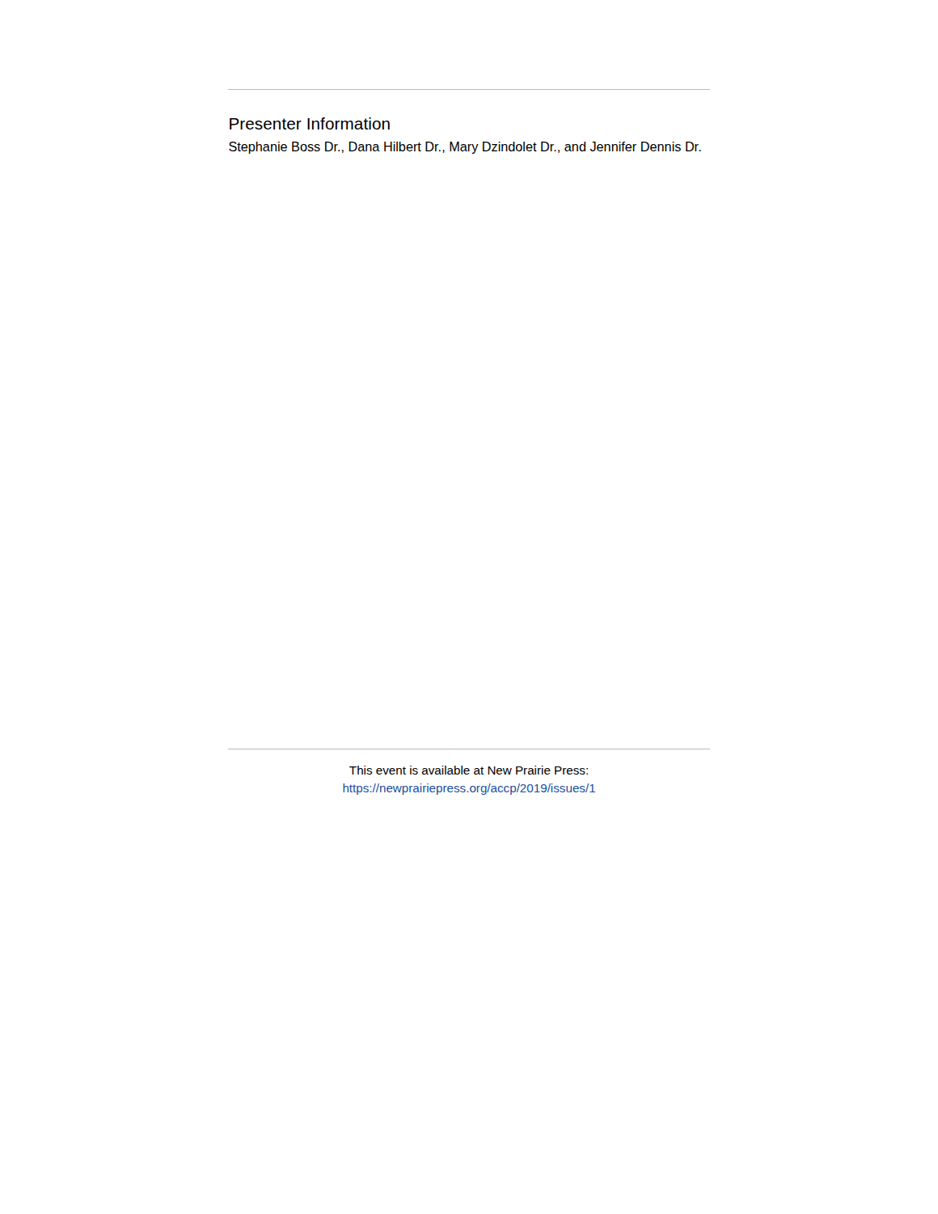Presenter Information
Stephanie Boss Dr., Dana Hilbert Dr., Mary Dzindolet Dr., and Jennifer Dennis Dr.
This event is available at New Prairie Press: https://newprairiepress.org/accp/2019/issues/1